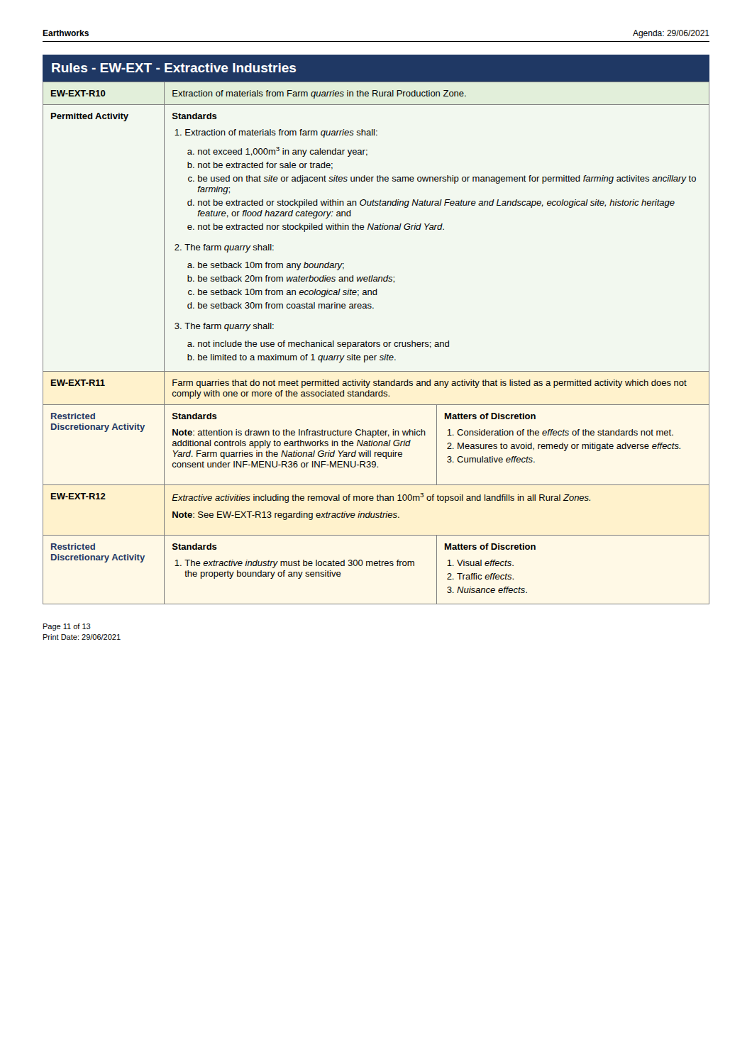Earthworks
Agenda: 29/06/2021
Rules - EW-EXT - Extractive Industries
| EW-EXT-R10 | Extraction of materials from Farm quarries in the Rural Production Zone. |
| Permitted Activity | Standards Extraction of materials from farm quarries shall: not exceed 1,000m 3 in any calendar year; not be extracted for sale or trade; be used on that site or adjacent sites under the same ownership or management for permitted farming activites ancillary to farming ; not be extracted or stockpiled within an Outstanding Natural Feature and Landscape, ecological site, historic heritage feature , or flood hazard category: and not be extracted nor stockpiled within the National Grid Yard . The farm quarry shall: be setback 10m from any boundary ; be setback 20m from waterbodies and wetlands ; be setback 10m from an ecological site ; and be setback 30m from coastal marine areas. The farm quarry shall: not include the use of mechanical separators or crushers; and be limited to a maximum of 1 quarry site per site . |
| EW-EXT-R11 | Farm quarries that do not meet permitted activity standards and any activity that is listed as a permitted activity which does not comply with one or more of the associated standards. |
| Restricted Discretionary Activity | Standards Note : attention is drawn to the Infrastructure Chapter, in which additional controls apply to earthworks in the National Grid Yard . Farm quarries in the National Grid Yard will require consent under INF-MENU-R36 or INF-MENU-R39. | Matters of Discretion Consideration of the effects of the standards not met. Measures to avoid, remedy or mitigate adverse effects. Cumulative effects . |
| EW-EXT-R12 | Extractive activities including the removal of more than 100m 3 of topsoil and landfills in all Rural Zones. Note : See EW-EXT-R13 regarding e xtractive industries . |
| Restricted Discretionary Activity | Standards The extractive industry must be located 300 metres from the property boundary of any sensitive | Matters of Discretion Visual effects . Traffic effects . Nuisance effects . |
Page 11 of 13
Print Date: 29/06/2021